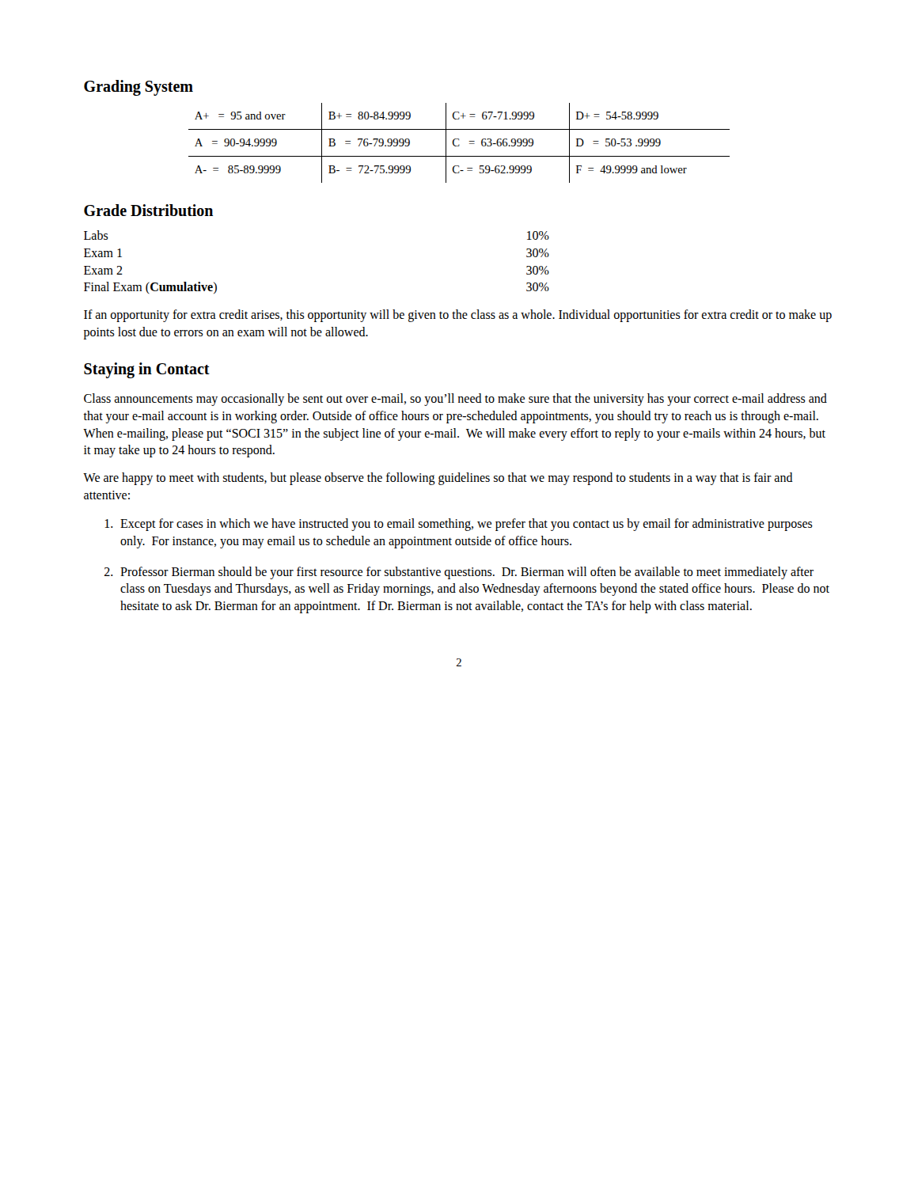Grading System
| A+ = 95 and over | B+ = 80-84.9999 | C+ = 67-71.9999 | D+ = 54-58.9999 |
| A = 90-94.9999 | B = 76-79.9999 | C = 63-66.9999 | D = 50-53 .9999 |
| A- = 85-89.9999 | B- = 72-75.9999 | C- = 59-62.9999 | F = 49.9999 and lower |
Grade Distribution
| Labs | 10% |
| Exam 1 | 30% |
| Exam 2 | 30% |
| Final Exam ( Cumulative ) | 30% |
If an opportunity for extra credit arises, this opportunity will be given to the class as a whole. Individual opportunities for extra credit or to make up points lost due to errors on an exam will not be allowed.
Staying in Contact
Class announcements may occasionally be sent out over e-mail, so you’ll need to make sure that the university has your correct e-mail address and that your e-mail account is in working order. Outside of office hours or pre-scheduled appointments, you should try to reach us is through e-mail. When e-mailing, please put “SOCI 315” in the subject line of your e-mail. We will make every effort to reply to your e-mails within 24 hours, but it may take up to 24 hours to respond.
We are happy to meet with students, but please observe the following guidelines so that we may respond to students in a way that is fair and attentive:
Except for cases in which we have instructed you to email something, we prefer that you contact us by email for administrative purposes only. For instance, you may email us to schedule an appointment outside of office hours.
Professor Bierman should be your first resource for substantive questions. Dr. Bierman will often be available to meet immediately after class on Tuesdays and Thursdays, as well as Friday mornings, and also Wednesday afternoons beyond the stated office hours. Please do not hesitate to ask Dr. Bierman for an appointment. If Dr. Bierman is not available, contact the TA’s for help with class material.
2